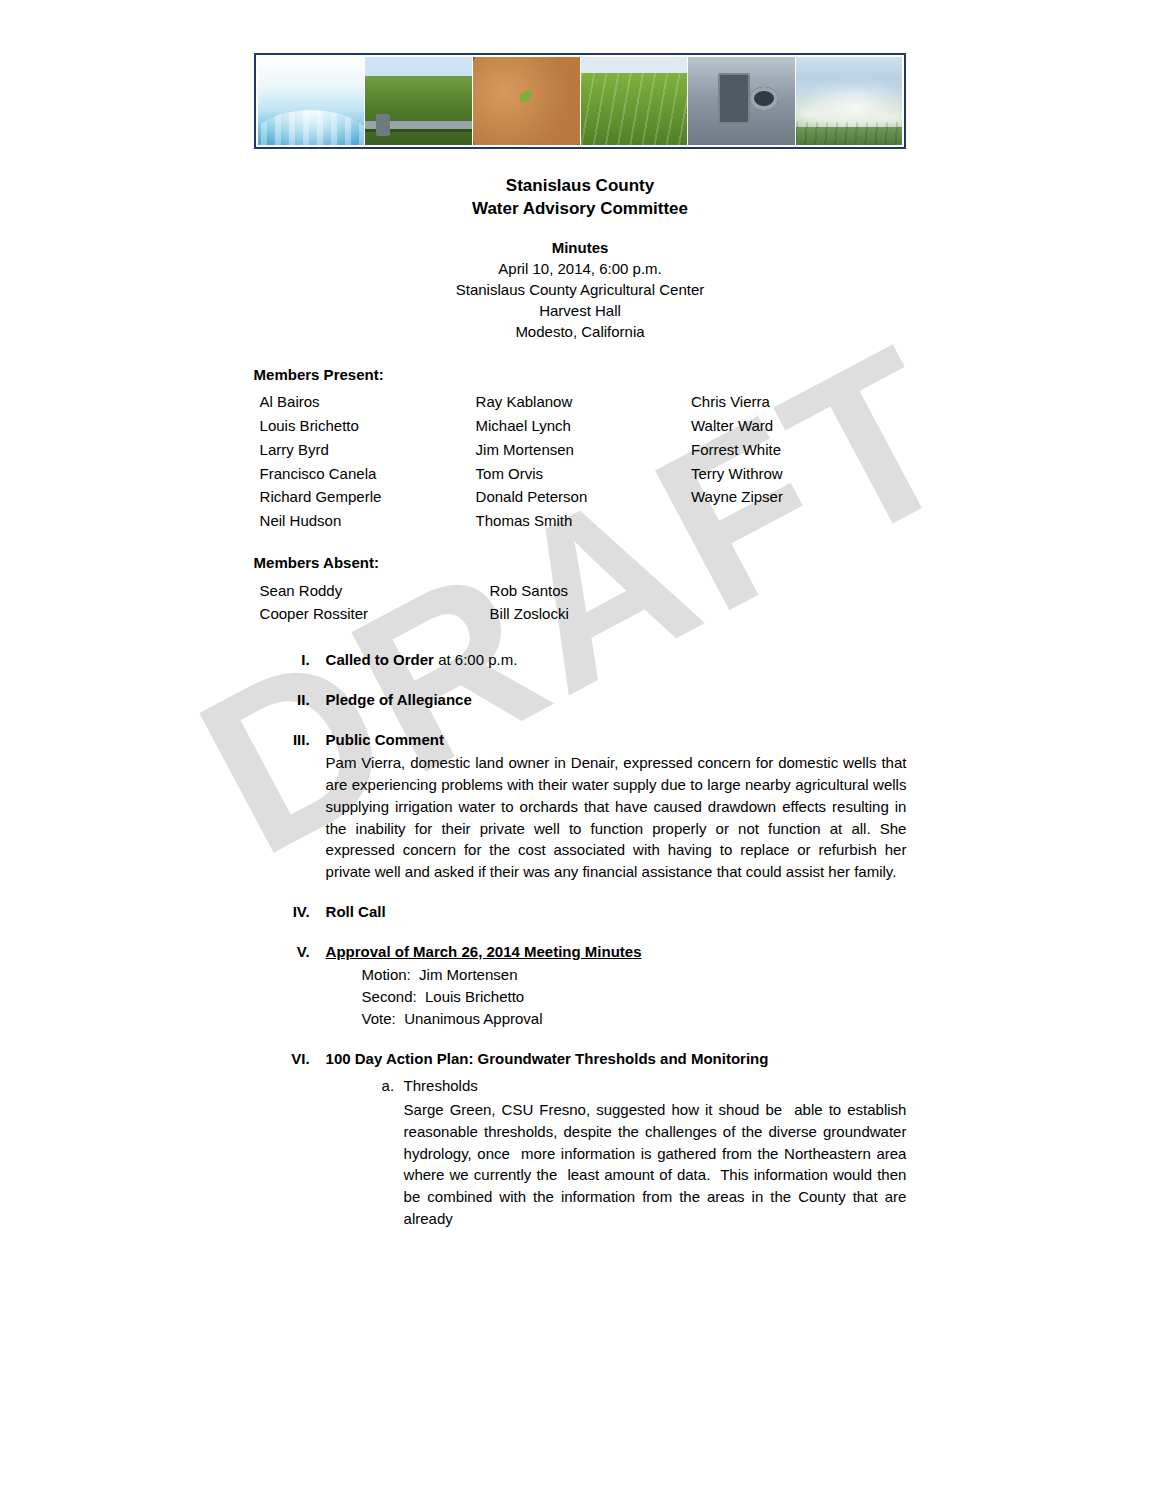DRAFT
Stanislaus County
Water Advisory Committee
Minutes
April 10, 2014, 6:00 p.m.
Stanislaus County Agricultural Center
Harvest Hall
Modesto, California
Members Present:
| Al Bairos | Ray Kablanow | Chris Vierra |
| Louis Brichetto | Michael Lynch | Walter Ward |
| Larry Byrd | Jim Mortensen | Forrest White |
| Francisco Canela | Tom Orvis | Terry Withrow |
| Richard Gemperle | Donald Peterson | Wayne Zipser |
| Neil Hudson | Thomas Smith | |
Members Absent:
| Sean Roddy | Rob Santos |
| Cooper Rossiter | Bill Zoslocki |
I. Called to Order at 6:00 p.m.
II. Pledge of Allegiance
III. Public Comment
Pam Vierra, domestic land owner in Denair, expressed concern for domestic wells that are experiencing problems with their water supply due to large nearby agricultural wells supplying irrigation water to orchards that have caused drawdown effects resulting in the inability for their private well to function properly or not function at all. She expressed concern for the cost associated with having to replace or refurbish her private well and asked if their was any financial assistance that could assist her family.
IV. Roll Call
V. Approval of March 26, 2014 Meeting Minutes
Motion: Jim Mortensen
Second: Louis Brichetto
Vote: Unanimous Approval
VI. 100 Day Action Plan: Groundwater Thresholds and Monitoring
a. Thresholds
Sarge Green, CSU Fresno, suggested how it shoud be able to establish reasonable thresholds, despite the challenges of the diverse groundwater hydrology, once more information is gathered from the Northeastern area where we currently the least amount of data. This information would then be combined with the information from the areas in the County that are already